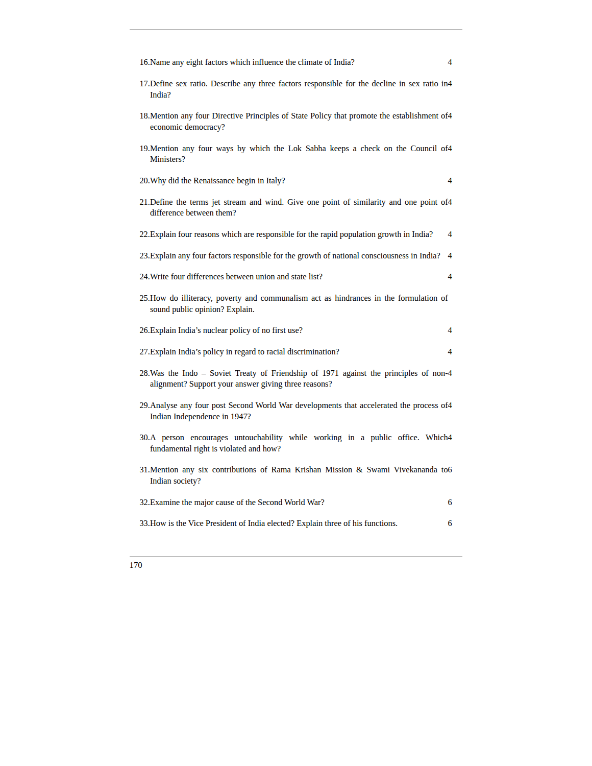| 16. | Name any eight factors which influence the climate of India? | 4 |
| 17. | Define sex ratio. Describe any three factors responsible for the decline in sex ratio in India? | 4 |
| 18. | Mention any four Directive Principles of State Policy that promote the establishment of economic democracy? | 4 |
| 19. | Mention any four ways by which the Lok Sabha keeps a check on the Council of Ministers? | 4 |
| 20. | Why did the Renaissance begin in Italy? | 4 |
| 21. | Define the terms jet stream and wind. Give one point of similarity and one point of difference between them? | 4 |
| 22. | Explain four reasons which are responsible for the rapid population growth in India? | 4 |
| 23. | Explain any four factors responsible for the growth of national consciousness in India? | 4 |
| 24. | Write four differences between union and state list? | 4 |
| 25. | How do illiteracy, poverty and communalism act as hindrances in the formulation of sound public opinion? Explain. | |
| 26. | Explain India’s nuclear policy of no first use? | 4 |
| 27. | Explain India’s policy in regard to racial discrimination? | 4 |
| 28. | Was the Indo – Soviet Treaty of Friendship of 1971 against the principles of non- alignment? Support your answer giving three reasons? | 4 |
| 29. | Analyse any four post Second World War developments that accelerated the process of Indian Independence in 1947? | 4 |
| 30. | A person encourages untouchability while working in a public office. Which fundamental right is violated and how? | 4 |
| 31. | Mention any six contributions of Rama Krishan Mission & Swami Vivekananda to Indian society? | 6 |
| 32. | Examine the major cause of the Second World War? | 6 |
| 33. | How is the Vice President of India elected? Explain three of his functions. | 6 |
170